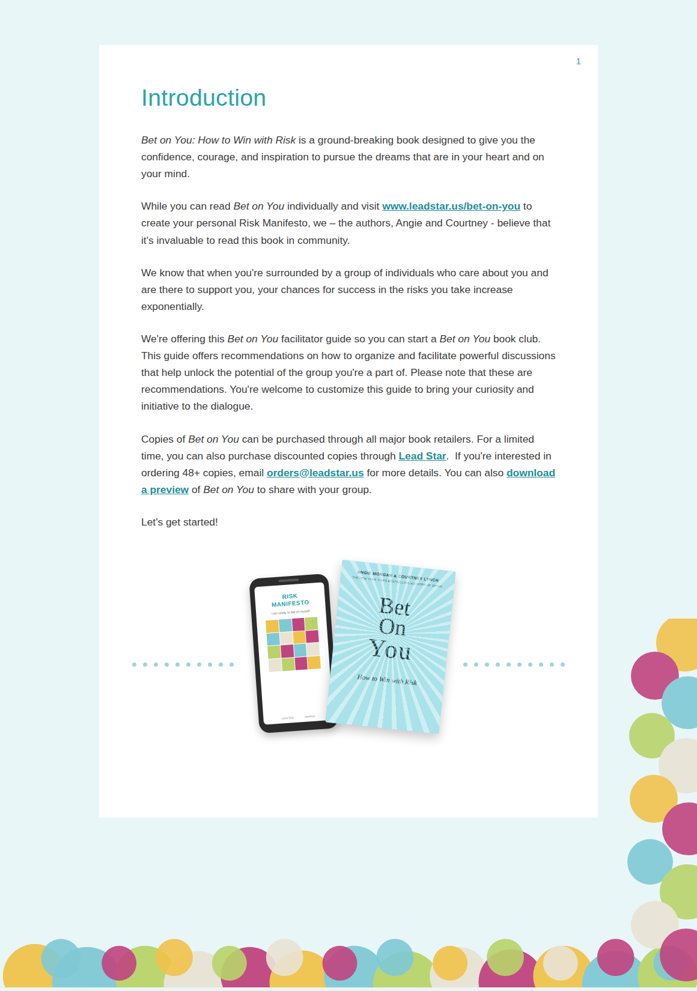1
Introduction
Bet on You: How to Win with Risk is a ground-breaking book designed to give you the confidence, courage, and inspiration to pursue the dreams that are in your heart and on your mind.
While you can read Bet on You individually and visit www.leadstar.us/bet-on-you to create your personal Risk Manifesto, we – the authors, Angie and Courtney - believe that it's invaluable to read this book in community.
We know that when you're surrounded by a group of individuals who care about you and are there to support you, your chances for success in the risks you take increase exponentially.
We're offering this Bet on You facilitator guide so you can start a Bet on You book club. This guide offers recommendations on how to organize and facilitate powerful discussions that help unlock the potential of the group you're a part of. Please note that these are recommendations. You're welcome to customize this guide to bring your curiosity and initiative to the dialogue.
Copies of Bet on You can be purchased through all major book retailers. For a limited time, you can also purchase discounted copies through Lead Star. If you're interested in ordering 48+ copies, email orders@leadstar.us for more details. You can also download a preview of Bet on You to share with your group.
Let's get started!
RISK
MANIFESTO
I am ready to bet on myself.
Lead Star leadstar
Angie Morgan & Courtney Lynch
The New York Times Bestselling Authors of Spark
Bet On You
How to Win with Risk